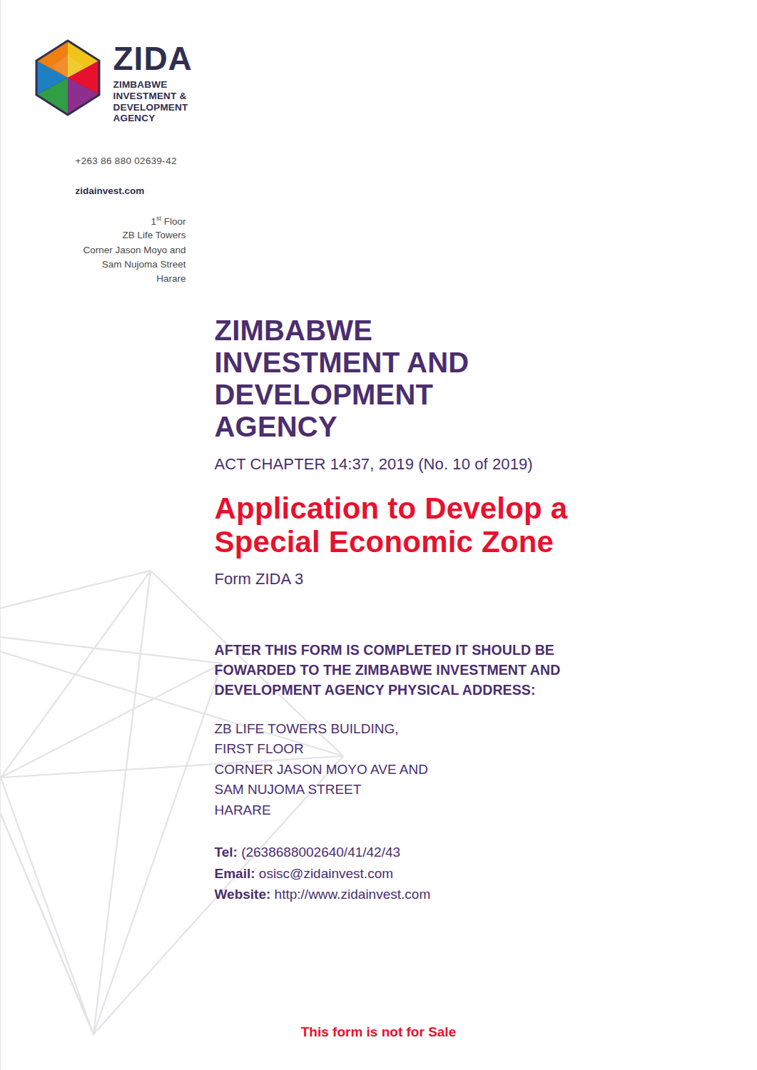ZIDA
Zimbabwe
Investment &
Development
Agency
+263 86 880 02639-42
zidainvest.com
1st Floor
ZB Life Towers
Corner Jason Moyo and
Sam Nujoma Street
Harare
Zimbabwe
Investment and
Development
Agency
ACT CHAPTER 14:37, 2019 (No. 10 of 2019)
Application to Develop a
Special Economic Zone
Form ZIDA 3
After this form is completed it should be
fowarded to the Zimbabwe Investment and
Development Agency physical address:
ZB Life Towers Building,
First Floor
Corner Jason Moyo Ave and
Sam Nujoma Street
Harare
Tel: (2638688002640/41/42/43
Email: osisc@zidainvest.com
Website: http://www.zidainvest.com
This form is not for Sale